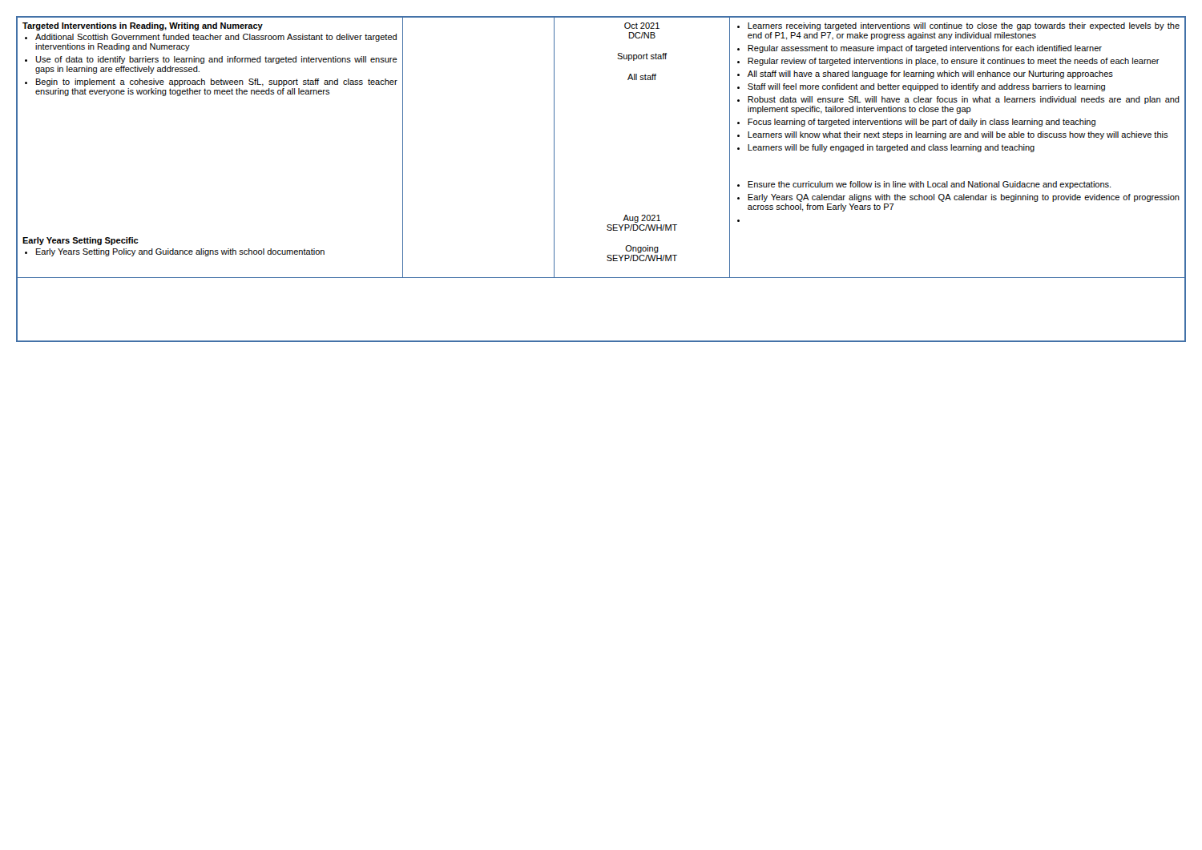| Targeted Interventions in Reading, Writing and Numeracy Additional Scottish Government funded teacher and Classroom Assistant to deliver targeted interventions in Reading and Numeracy Use of data to identify barriers to learning and informed targeted interventions will ensure gaps in learning are effectively addressed. Begin to implement a cohesive approach between SfL, support staff and class teacher ensuring that everyone is working together to meet the needs of all learners Early Years Setting Specific Early Years Setting Policy and Guidance aligns with school documentation | | Oct 2021 DC/NB Support staff All staff Aug 2021 SEYP/DC/WH/MT Ongoing SEYP/DC/WH/MT | Learners receiving targeted interventions will continue to close the gap towards their expected levels by the end of P1, P4 and P7, or make progress against any individual milestones Regular assessment to measure impact of targeted interventions for each identified learner Regular review of targeted interventions in place, to ensure it continues to meet the needs of each learner All staff will have a shared language for learning which will enhance our Nurturing approaches Staff will feel more confident and better equipped to identify and address barriers to learning Robust data will ensure SfL will have a clear focus in what a learners individual needs are and plan and implement specific, tailored interventions to close the gap Focus learning of targeted interventions will be part of daily in class learning and teaching Learners will know what their next steps in learning are and will be able to discuss how they will achieve this Learners will be fully engaged in targeted and class learning and teaching Ensure the curriculum we follow is in line with Local and National Guidacne and expectations. Early Years QA calendar aligns with the school QA calendar is beginning to provide evidence of progression across school, from Early Years to P7 |